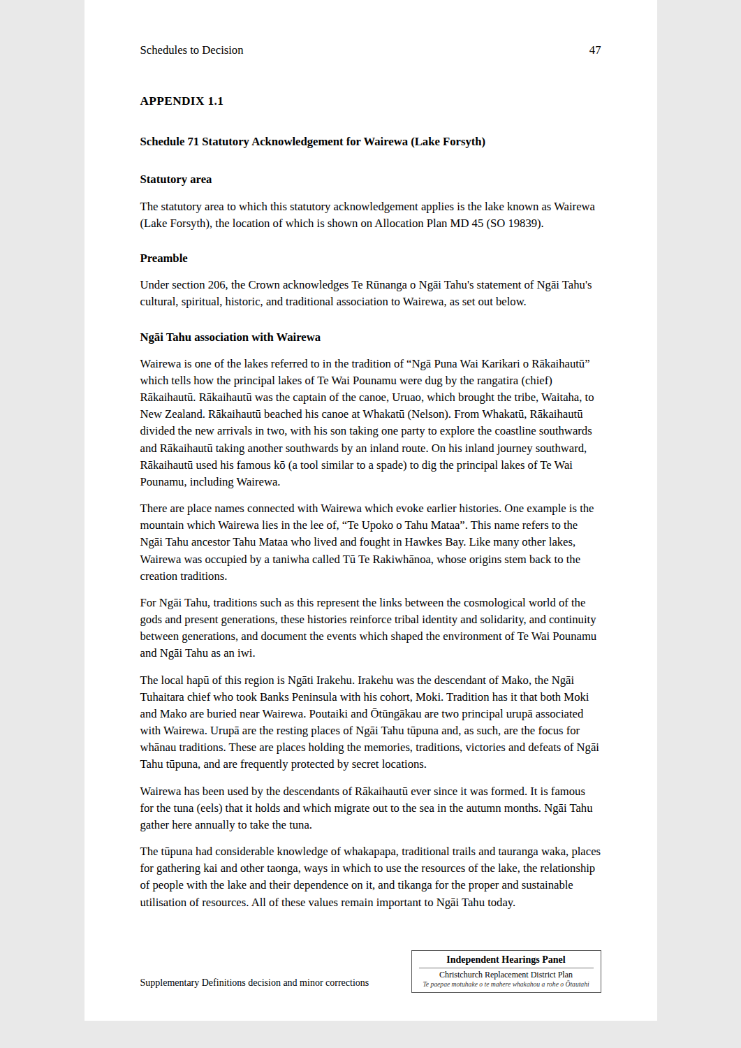Schedules to Decision 47
APPENDIX 1.1
Schedule 71 Statutory Acknowledgement for Wairewa (Lake Forsyth)
Statutory area
The statutory area to which this statutory acknowledgement applies is the lake known as Wairewa (Lake Forsyth), the location of which is shown on Allocation Plan MD 45 (SO 19839).
Preamble
Under section 206, the Crown acknowledges Te Rūnanga o Ngāi Tahu's statement of Ngāi Tahu's cultural, spiritual, historic, and traditional association to Wairewa, as set out below.
Ngāi Tahu association with Wairewa
Wairewa is one of the lakes referred to in the tradition of “Ngā Puna Wai Karikari o Rākaihautū” which tells how the principal lakes of Te Wai Pounamu were dug by the rangatira (chief) Rākaihautū. Rākaihautū was the captain of the canoe, Uruao, which brought the tribe, Waitaha, to New Zealand. Rākaihautū beached his canoe at Whakatū (Nelson). From Whakatū, Rākaihautū divided the new arrivals in two, with his son taking one party to explore the coastline southwards and Rākaihautū taking another southwards by an inland route. On his inland journey southward, Rākaihautū used his famous kō (a tool similar to a spade) to dig the principal lakes of Te Wai Pounamu, including Wairewa.
There are place names connected with Wairewa which evoke earlier histories. One example is the mountain which Wairewa lies in the lee of, “Te Upoko o Tahu Mataa”. This name refers to the Ngāi Tahu ancestor Tahu Mataa who lived and fought in Hawkes Bay. Like many other lakes, Wairewa was occupied by a taniwha called Tū Te Rakiwhānoa, whose origins stem back to the creation traditions.
For Ngāi Tahu, traditions such as this represent the links between the cosmological world of the gods and present generations, these histories reinforce tribal identity and solidarity, and continuity between generations, and document the events which shaped the environment of Te Wai Pounamu and Ngāi Tahu as an iwi.
The local hapū of this region is Ngāti Irakehu. Irakehu was the descendant of Mako, the Ngāi Tuhaitara chief who took Banks Peninsula with his cohort, Moki. Tradition has it that both Moki and Mako are buried near Wairewa. Poutaiki and Ōtūngākau are two principal urupā associated with Wairewa. Urupā are the resting places of Ngāi Tahu tūpuna and, as such, are the focus for whānau traditions. These are places holding the memories, traditions, victories and defeats of Ngāi Tahu tūpuna, and are frequently protected by secret locations.
Wairewa has been used by the descendants of Rākaihautū ever since it was formed. It is famous for the tuna (eels) that it holds and which migrate out to the sea in the autumn months. Ngāi Tahu gather here annually to take the tuna.
The tūpuna had considerable knowledge of whakapapa, traditional trails and tauranga waka, places for gathering kai and other taonga, ways in which to use the resources of the lake, the relationship of people with the lake and their dependence on it, and tikanga for the proper and sustainable utilisation of resources. All of these values remain important to Ngāi Tahu today.
Supplementary Definitions decision and minor corrections
Independent Hearings Panel
Christchurch Replacement District Plan
Te paepae motuhake o te mahere whakahou a rohe o Ōtautahi